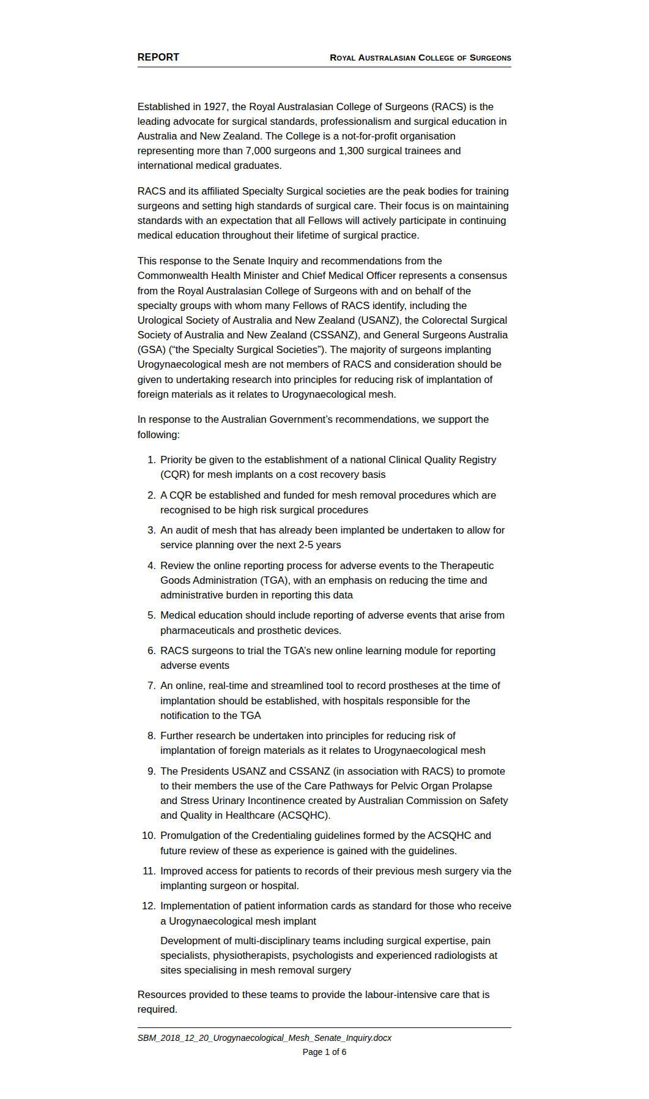Report
Royal Australasian College of Surgeons
Established in 1927, the Royal Australasian College of Surgeons (RACS) is the leading advocate for surgical standards, professionalism and surgical education in Australia and New Zealand. The College is a not-for-profit organisation representing more than 7,000 surgeons and 1,300 surgical trainees and international medical graduates.
RACS and its affiliated Specialty Surgical societies are the peak bodies for training surgeons and setting high standards of surgical care. Their focus is on maintaining standards with an expectation that all Fellows will actively participate in continuing medical education throughout their lifetime of surgical practice.
This response to the Senate Inquiry and recommendations from the Commonwealth Health Minister and Chief Medical Officer represents a consensus from the Royal Australasian College of Surgeons with and on behalf of the specialty groups with whom many Fellows of RACS identify, including the Urological Society of Australia and New Zealand (USANZ), the Colorectal Surgical Society of Australia and New Zealand (CSSANZ), and General Surgeons Australia (GSA) (“the Specialty Surgical Societies”). The majority of surgeons implanting Urogynaecological mesh are not members of RACS and consideration should be given to undertaking research into principles for reducing risk of implantation of foreign materials as it relates to Urogynaecological mesh.
In response to the Australian Government’s recommendations, we support the following:
Priority be given to the establishment of a national Clinical Quality Registry (CQR) for mesh implants on a cost recovery basis
A CQR be established and funded for mesh removal procedures which are recognised to be high risk surgical procedures
An audit of mesh that has already been implanted be undertaken to allow for service planning over the next 2-5 years
Review the online reporting process for adverse events to the Therapeutic Goods Administration (TGA), with an emphasis on reducing the time and administrative burden in reporting this data
Medical education should include reporting of adverse events that arise from pharmaceuticals and prosthetic devices.
RACS surgeons to trial the TGA’s new online learning module for reporting adverse events
An online, real-time and streamlined tool to record prostheses at the time of implantation should be established, with hospitals responsible for the notification to the TGA
Further research be undertaken into principles for reducing risk of implantation of foreign materials as it relates to Urogynaecological mesh
The Presidents USANZ and CSSANZ (in association with RACS) to promote to their members the use of the Care Pathways for Pelvic Organ Prolapse and Stress Urinary Incontinence created by Australian Commission on Safety and Quality in Healthcare (ACSQHC).
Promulgation of the Credentialing guidelines formed by the ACSQHC and future review of these as experience is gained with the guidelines.
Improved access for patients to records of their previous mesh surgery via the implanting surgeon or hospital.
Implementation of patient information cards as standard for those who receive a Urogynaecological mesh implant
Development of multi-disciplinary teams including surgical expertise, pain specialists, physiotherapists, psychologists and experienced radiologists at sites specialising in mesh removal surgery
Resources provided to these teams to provide the labour-intensive care that is required.
SBM_2018_12_20_Urogynaecological_Mesh_Senate_Inquiry.docx
Page 1 of 6